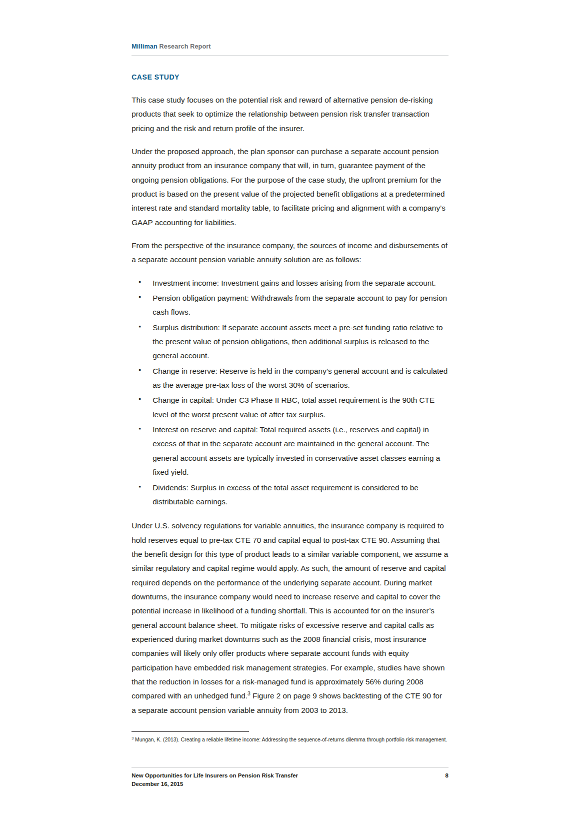Milliman Research Report
CASE STUDY
This case study focuses on the potential risk and reward of alternative pension de-risking products that seek to optimize the relationship between pension risk transfer transaction pricing and the risk and return profile of the insurer.
Under the proposed approach, the plan sponsor can purchase a separate account pension annuity product from an insurance company that will, in turn, guarantee payment of the ongoing pension obligations. For the purpose of the case study, the upfront premium for the product is based on the present value of the projected benefit obligations at a predetermined interest rate and standard mortality table, to facilitate pricing and alignment with a company’s GAAP accounting for liabilities.
From the perspective of the insurance company, the sources of income and disbursements of a separate account pension variable annuity solution are as follows:
Investment income: Investment gains and losses arising from the separate account.
Pension obligation payment: Withdrawals from the separate account to pay for pension cash flows.
Surplus distribution: If separate account assets meet a pre-set funding ratio relative to the present value of pension obligations, then additional surplus is released to the general account.
Change in reserve: Reserve is held in the company’s general account and is calculated as the average pre-tax loss of the worst 30% of scenarios.
Change in capital: Under C3 Phase II RBC, total asset requirement is the 90th CTE level of the worst present value of after tax surplus.
Interest on reserve and capital: Total required assets (i.e., reserves and capital) in excess of that in the separate account are maintained in the general account. The general account assets are typically invested in conservative asset classes earning a fixed yield.
Dividends: Surplus in excess of the total asset requirement is considered to be distributable earnings.
Under U.S. solvency regulations for variable annuities, the insurance company is required to hold reserves equal to pre-tax CTE 70 and capital equal to post-tax CTE 90. Assuming that the benefit design for this type of product leads to a similar variable component, we assume a similar regulatory and capital regime would apply. As such, the amount of reserve and capital required depends on the performance of the underlying separate account. During market downturns, the insurance company would need to increase reserve and capital to cover the potential increase in likelihood of a funding shortfall. This is accounted for on the insurer’s general account balance sheet. To mitigate risks of excessive reserve and capital calls as experienced during market downturns such as the 2008 financial crisis, most insurance companies will likely only offer products where separate account funds with equity participation have embedded risk management strategies. For example, studies have shown that the reduction in losses for a risk-managed fund is approximately 56% during 2008 compared with an unhedged fund.3 Figure 2 on page 9 shows backtesting of the CTE 90 for a separate account pension variable annuity from 2003 to 2013.
3 Mungan, K. (2013). Creating a reliable lifetime income: Addressing the sequence-of-returns dilemma through portfolio risk management.
New Opportunities for Life Insurers on Pension Risk Transfer
December 16, 2015
8